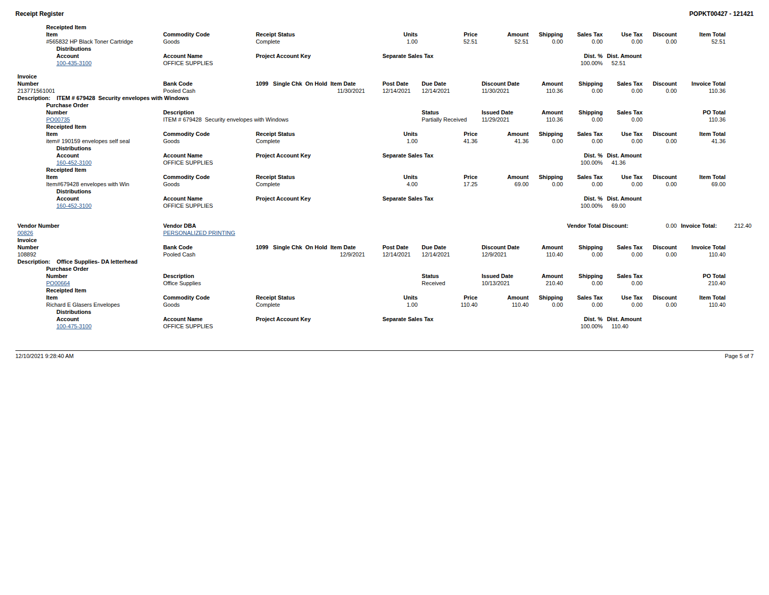Receipt Register POPKT00427 - 121421
| Receipted Item |
| Item | Commodity Code | Receipt Status | Units | Price | Amount | Shipping | Sales Tax | Use Tax | Discount | Item Total | |
| #565832 HP Black Toner Cartridge | Goods | Complete | 1.00 | 52.51 | 52.51 | 0.00 | 0.00 | 0.00 | 0.00 | 52.51 | |
| Distributions |
| Account | Account Name | Project Account Key | Separate Sales Tax | Dist. % | Dist. Amount | |
| 100-435-3100 | OFFICE SUPPLIES | | | 100.00% | 52.51 | |
| Invoice |
| Number | Bank Code | 1099 Single Chk On Hold Item Date | Post Date | Due Date | Discount Date | Amount | Shipping | Sales Tax | Discount | Invoice Total | |
| 213771561001 | Pooled Cash | 11/30/2021 | 12/14/2021 | 12/14/2021 | 11/30/2021 | 110.36 | 0.00 | 0.00 | 0.00 | 110.36 | |
| Description: ITEM # 679428 Security envelopes with Windows |
| Purchase Order |
| Number | Description | Status | Issued Date | Amount | Shipping | Sales Tax | PO Total | |
| PO00735 | ITEM # 679428 Security envelopes with Windows | Partially Received | 11/29/2021 | 110.36 | 0.00 | 0.00 | 110.36 | |
| Receipted Item |
| Item | Commodity Code | Receipt Status | Units | Price | Amount | Shipping | Sales Tax | Use Tax | Discount | Item Total | |
| item# 190159 envelopes self seal | Goods | Complete | 1.00 | 41.36 | 41.36 | 0.00 | 0.00 | 0.00 | 0.00 | 41.36 | |
| Distributions |
| Account | Account Name | Project Account Key | Separate Sales Tax | Dist. % | Dist. Amount | |
| 160-452-3100 | OFFICE SUPPLIES | | | 100.00% | 41.36 | |
| Receipted Item |
| Item | Commodity Code | Receipt Status | Units | Price | Amount | Shipping | Sales Tax | Use Tax | Discount | Item Total | |
| Item#679428 envelopes with Win | Goods | Complete | 4.00 | 17.25 | 69.00 | 0.00 | 0.00 | 0.00 | 0.00 | 69.00 | |
| Distributions |
| Account | Account Name | Project Account Key | Separate Sales Tax | Dist. % | Dist. Amount | |
| 160-452-3100 | OFFICE SUPPLIES | | | 100.00% | 69.00 | |
| Vendor Number | Vendor DBA | | Vendor Total Discount: | 0.00 | Invoice Total: | 212.40 |
| 00826 | PERSONALIZED PRINTING | |
| Invoice |
| Number | Bank Code | 1099 Single Chk On Hold Item Date | Post Date | Due Date | Discount Date | Amount | Shipping | Sales Tax | Discount | Invoice Total | |
| 108892 | Pooled Cash | 12/9/2021 | 12/14/2021 | 12/14/2021 | 12/9/2021 | 110.40 | 0.00 | 0.00 | 0.00 | 110.40 | |
| Description: Office Supplies- DA letterhead |
| Purchase Order |
| Number | Description | Status | Issued Date | Amount | Shipping | Sales Tax | PO Total | |
| PO00664 | Office Supplies | Received | 10/13/2021 | 210.40 | 0.00 | 0.00 | 210.40 | |
| Receipted Item |
| Item | Commodity Code | Receipt Status | Units | Price | Amount | Shipping | Sales Tax | Use Tax | Discount | Item Total | |
| Richard E Glasers Envelopes | Goods | Complete | 1.00 | 110.40 | 110.40 | 0.00 | 0.00 | 0.00 | 0.00 | 110.40 | |
| Distributions |
| Account | Account Name | Project Account Key | Separate Sales Tax | Dist. % | Dist. Amount | |
| 100-475-3100 | OFFICE SUPPLIES | | | 100.00% | 110.40 | |
12/10/2021 9:28:40 AM Page 5 of 7